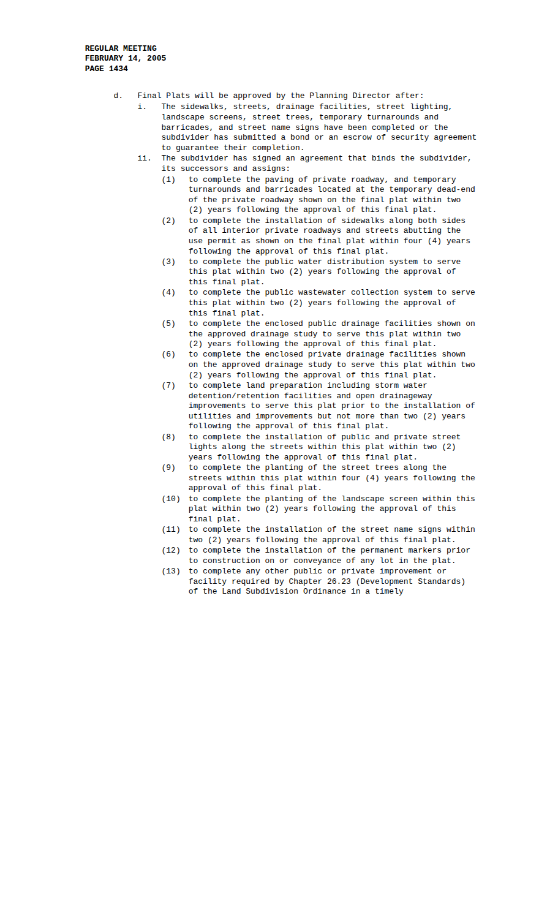REGULAR MEETING
FEBRUARY 14, 2005
PAGE 1434
d.
Final Plats will be approved by the Planning Director after:
i.
The sidewalks, streets, drainage facilities, street lighting, landscape screens, street trees, temporary turnarounds and barricades, and street name signs have been completed or the subdivider has submitted a bond or an escrow of security agreement to guarantee their completion.
ii.
The subdivider has signed an agreement that binds the subdivider, its successors and assigns:
(1)
to complete the paving of private roadway, and temporary turnarounds and barricades located at the temporary dead-end of the private roadway shown on the final plat within two (2) years following the approval of this final plat.
(2)
to complete the installation of sidewalks along both sides of all interior private roadways and streets abutting the use permit as shown on the final plat within four (4) years following the approval of this final plat.
(3)
to complete the public water distribution system to serve this plat within two (2) years following the approval of this final plat.
(4)
to complete the public wastewater collection system to serve this plat within two (2) years following the approval of this final plat.
(5)
to complete the enclosed public drainage facilities shown on the approved drainage study to serve this plat within two (2) years following the approval of this final plat.
(6)
to complete the enclosed private drainage facilities shown on the approved drainage study to serve this plat within two (2) years following the approval of this final plat.
(7)
to complete land preparation including storm water detention/retention facilities and open drainageway improvements to serve this plat prior to the installation of utilities and improvements but not more than two (2) years following the approval of this final plat.
(8)
to complete the installation of public and private street lights along the streets within this plat within two (2) years following the approval of this final plat.
(9)
to complete the planting of the street trees along the streets within this plat within four (4) years following the approval of this final plat.
(10)
to complete the planting of the landscape screen within this plat within two (2) years following the approval of this final plat.
(11)
to complete the installation of the street name signs within two (2) years following the approval of this final plat.
(12)
to complete the installation of the permanent markers prior to construction on or conveyance of any lot in the plat.
(13)
to complete any other public or private improvement or facility required by Chapter 26.23 (Development Standards) of the Land Subdivision Ordinance in a timely